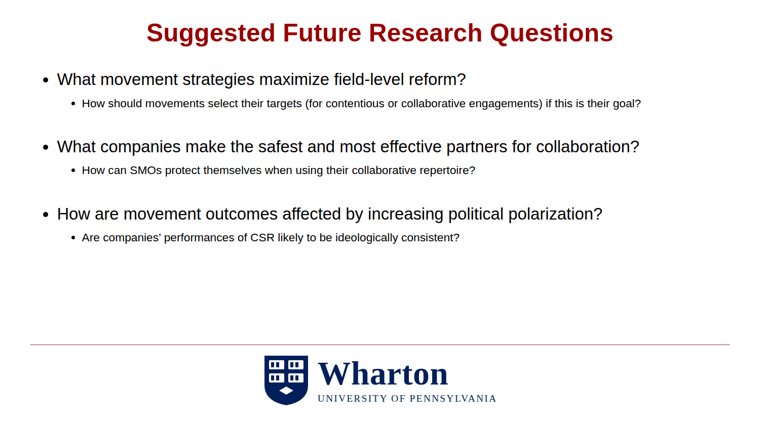Suggested Future Research Questions
What movement strategies maximize field-level reform?
How should movements select their targets (for contentious or collaborative engagements) if this is their goal?
What companies make the safest and most effective partners for collaboration?
How can SMOs protect themselves when using their collaborative repertoire?
How are movement outcomes affected by increasing political polarization?
Are companies’ performances of CSR likely to be ideologically consistent?
Wharton University of Pennsylvania